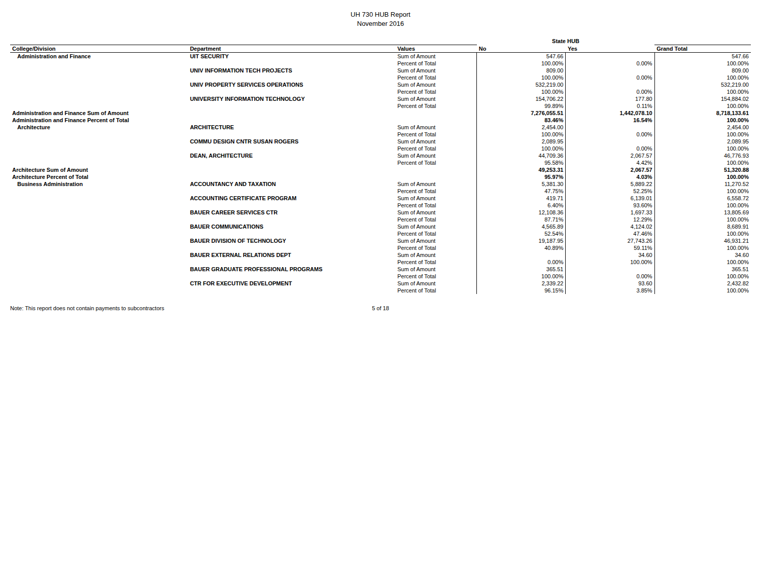UH 730 HUB Report
November 2016
| | | | State HUB | |
| --- | --- | --- | --- | --- |
| College/Division | Department | Values | No | Yes | Grand Total |
| Administration and Finance | UIT SECURITY | Sum of Amount | 547.66 | | 547.66 |
| | | Percent of Total | 100.00% | 0.00% | 100.00% |
| | UNIV INFORMATION TECH PROJECTS | Sum of Amount | 809.00 | | 809.00 |
| | | Percent of Total | 100.00% | 0.00% | 100.00% |
| | UNIV PROPERTY SERVICES OPERATIONS | Sum of Amount | 532,219.00 | | 532,219.00 |
| | | Percent of Total | 100.00% | 0.00% | 100.00% |
| | UNIVERSITY INFORMATION TECHNOLOGY | Sum of Amount | 154,706.22 | 177.80 | 154,884.02 |
| | | Percent of Total | 99.89% | 0.11% | 100.00% |
| Administration and Finance Sum of Amount | | | 7,276,055.51 | 1,442,078.10 | 8,718,133.61 |
| Administration and Finance Percent of Total | | | 83.46% | 16.54% | 100.00% |
| Architecture | ARCHITECTURE | Sum of Amount | 2,454.00 | | 2,454.00 |
| | | Percent of Total | 100.00% | 0.00% | 100.00% |
| | COMMU DESIGN CNTR SUSAN ROGERS | Sum of Amount | 2,089.95 | | 2,089.95 |
| | | Percent of Total | 100.00% | 0.00% | 100.00% |
| | DEAN, ARCHITECTURE | Sum of Amount | 44,709.36 | 2,067.57 | 46,776.93 |
| | | Percent of Total | 95.58% | 4.42% | 100.00% |
| Architecture Sum of Amount | | | 49,253.31 | 2,067.57 | 51,320.88 |
| Architecture Percent of Total | | | 95.97% | 4.03% | 100.00% |
| Business Administration | ACCOUNTANCY AND TAXATION | Sum of Amount | 5,381.30 | 5,889.22 | 11,270.52 |
| | | Percent of Total | 47.75% | 52.25% | 100.00% |
| | ACCOUNTING CERTIFICATE PROGRAM | Sum of Amount | 419.71 | 6,139.01 | 6,558.72 |
| | | Percent of Total | 6.40% | 93.60% | 100.00% |
| | BAUER CAREER SERVICES CTR | Sum of Amount | 12,108.36 | 1,697.33 | 13,805.69 |
| | | Percent of Total | 87.71% | 12.29% | 100.00% |
| | BAUER COMMUNICATIONS | Sum of Amount | 4,565.89 | 4,124.02 | 8,689.91 |
| | | Percent of Total | 52.54% | 47.46% | 100.00% |
| | BAUER DIVISION OF TECHNOLOGY | Sum of Amount | 19,187.95 | 27,743.26 | 46,931.21 |
| | | Percent of Total | 40.89% | 59.11% | 100.00% |
| | BAUER EXTERNAL RELATIONS DEPT | Sum of Amount | | 34.60 | 34.60 |
| | | Percent of Total | 0.00% | 100.00% | 100.00% |
| | BAUER GRADUATE PROFESSIONAL PROGRAMS | Sum of Amount | 365.51 | | 365.51 |
| | | Percent of Total | 100.00% | 0.00% | 100.00% |
| | CTR FOR EXECUTIVE DEVELOPMENT | Sum of Amount | 2,339.22 | 93.60 | 2,432.82 |
| | | Percent of Total | 96.15% | 3.85% | 100.00% |
Note: This report does not contain payments to subcontractors
5 of 18